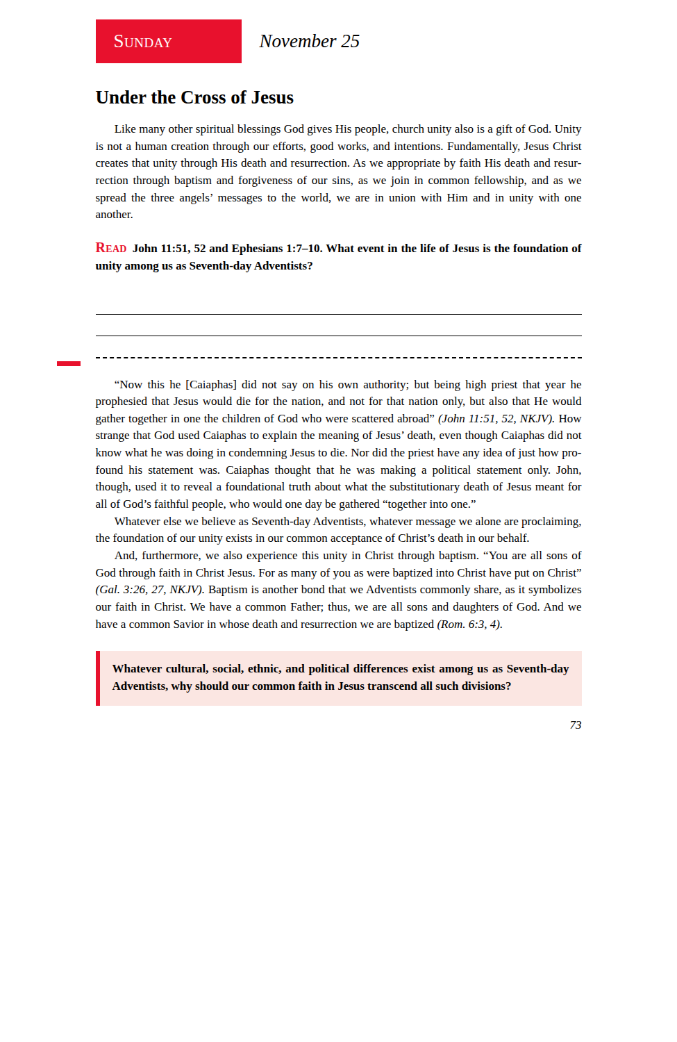Sunday
November 25
Under the Cross of Jesus
Like many other spiritual blessings God gives His people, church unity also is a gift of God. Unity is not a human creation through our efforts, good works, and intentions. Fundamentally, Jesus Christ creates that unity through His death and resurrection. As we appropriate by faith His death and resurrection through baptism and forgiveness of our sins, as we join in common fellowship, and as we spread the three angels’ messages to the world, we are in union with Him and in unity with one another.
Read John 11:51, 52 and Ephesians 1:7–10. What event in the life of Jesus is the foundation of unity among us as Seventh-day Adventists?
“Now this he [Caiaphas] did not say on his own authority; but being high priest that year he prophesied that Jesus would die for the nation, and not for that nation only, but also that He would gather together in one the children of God who were scattered abroad” (John 11:51, 52, NKJV). How strange that God used Caiaphas to explain the meaning of Jesus’ death, even though Caiaphas did not know what he was doing in condemning Jesus to die. Nor did the priest have any idea of just how profound his statement was. Caiaphas thought that he was making a political statement only. John, though, used it to reveal a foundational truth about what the substitutionary death of Jesus meant for all of God’s faithful people, who would one day be gathered “together into one.”
Whatever else we believe as Seventh-day Adventists, whatever message we alone are proclaiming, the foundation of our unity exists in our common acceptance of Christ’s death in our behalf.
And, furthermore, we also experience this unity in Christ through baptism. “You are all sons of God through faith in Christ Jesus. For as many of you as were baptized into Christ have put on Christ” (Gal. 3:26, 27, NKJV). Baptism is another bond that we Adventists commonly share, as it symbolizes our faith in Christ. We have a common Father; thus, we are all sons and daughters of God. And we have a common Savior in whose death and resurrection we are baptized (Rom. 6:3, 4).
Whatever cultural, social, ethnic, and political differences exist among us as Seventh-day Adventists, why should our common faith in Jesus transcend all such divisions?
73